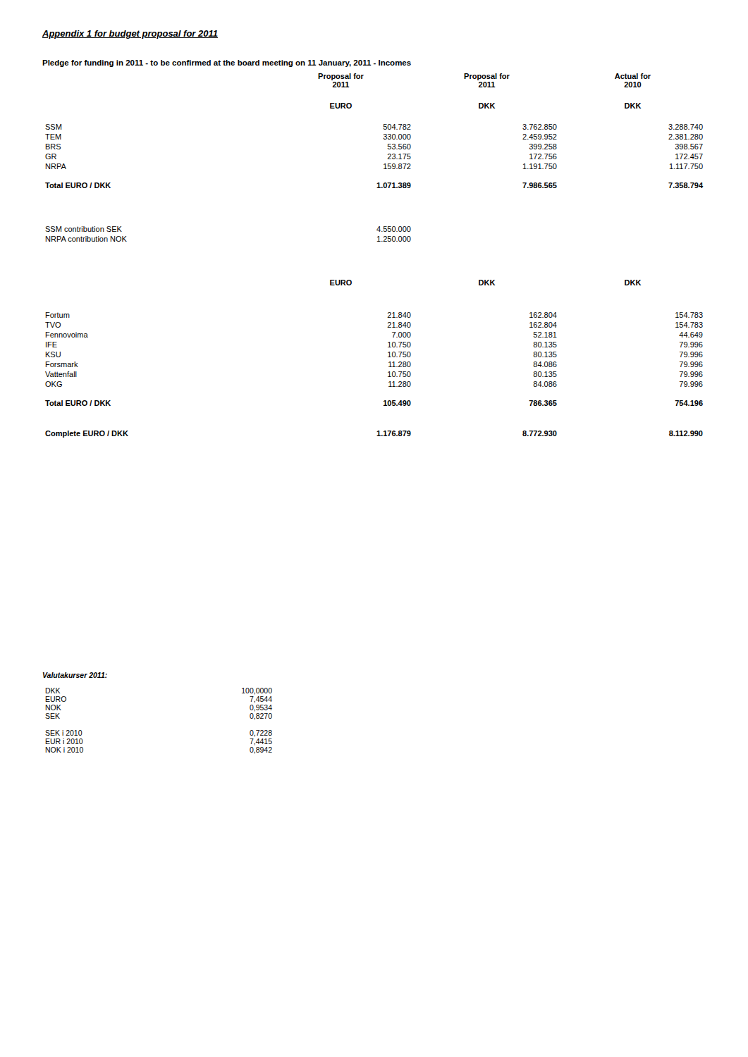Appendix 1 for budget proposal for 2011
Pledge for funding in 2011 - to be confirmed at the board meeting on 11 January, 2011 - Incomes
| | Proposal for 2011 | Proposal for 2011 | Actual for 2010 |
| | EURO | DKK | DKK |
| SSM | 504.782 | 3.762.850 | 3.288.740 |
| TEM | 330.000 | 2.459.952 | 2.381.280 |
| BRS | 53.560 | 399.258 | 398.567 |
| GR | 23.175 | 172.756 | 172.457 |
| NRPA | 159.872 | 1.191.750 | 1.117.750 |
| Total EURO / DKK | 1.071.389 | 7.986.565 | 7.358.794 |
| SSM contribution SEK | 4.550.000 | | |
| NRPA contribution NOK | 1.250.000 | | |
| | EURO | DKK | DKK |
| Fortum | 21.840 | 162.804 | 154.783 |
| TVO | 21.840 | 162.804 | 154.783 |
| Fennovoima | 7.000 | 52.181 | 44.649 |
| IFE | 10.750 | 80.135 | 79.996 |
| KSU | 10.750 | 80.135 | 79.996 |
| Forsmark | 11.280 | 84.086 | 79.996 |
| Vattenfall | 10.750 | 80.135 | 79.996 |
| OKG | 11.280 | 84.086 | 79.996 |
| Total EURO / DKK | 105.490 | 786.365 | 754.196 |
| Complete EURO / DKK | 1.176.879 | 8.772.930 | 8.112.990 |
Valutakurser 2011:
| DKK | 100,0000 |
| EURO | 7,4544 |
| NOK | 0,9534 |
| SEK | 0,8270 |
| SEK i 2010 | 0,7228 |
| EUR i 2010 | 7,4415 |
| NOK i 2010 | 0,8942 |